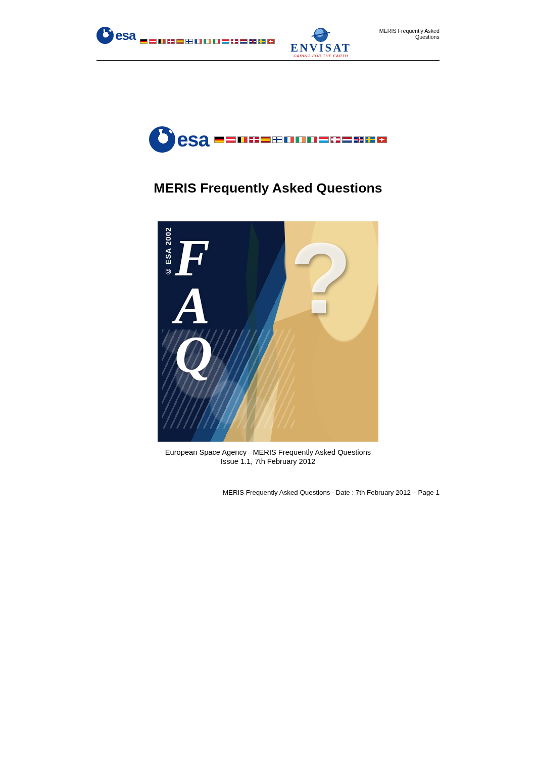esa
ENVISAT CARING FOR THE EARTH
MERIS Frequently Asked
Questions
esa
MERIS Frequently Asked Questions
© ESA 2002 F
A
Q ?
European Space Agency –MERIS Frequently Asked Questions
Issue 1.1, 7th February 2012
MERIS Frequently Asked Questions– Date : 7th February 2012 – Page 1